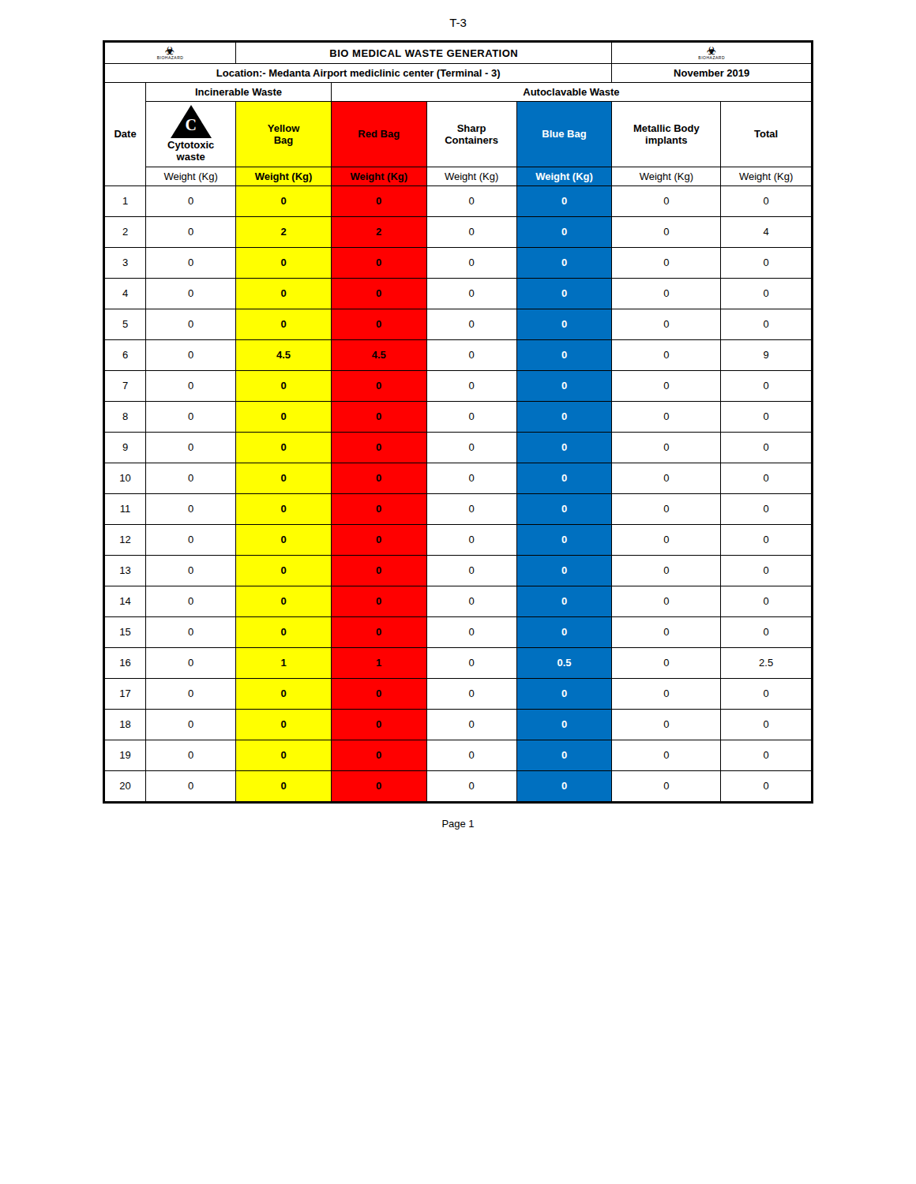T-3
| ☣ BIOHAZARD | BIO MEDICAL WASTE GENERATION | ☣ BIOHAZARD |
| Location:- Medanta Airport mediclinic center (Terminal - 3) | November 2019 |
| Date | Incinerable Waste | Autoclavable Waste |
| C Cytotoxic waste | Yellow Bag | Red Bag | Sharp Containers | Blue Bag | Metallic Body implants | Total |
| Weight (Kg) | Weight (Kg) | Weight (Kg) | Weight (Kg) | Weight (Kg) | Weight (Kg) | Weight (Kg) |
| 1 | 0 | 0 | 0 | 0 | 0 | 0 | 0 |
| 2 | 0 | 2 | 2 | 0 | 0 | 0 | 4 |
| 3 | 0 | 0 | 0 | 0 | 0 | 0 | 0 |
| 4 | 0 | 0 | 0 | 0 | 0 | 0 | 0 |
| 5 | 0 | 0 | 0 | 0 | 0 | 0 | 0 |
| 6 | 0 | 4.5 | 4.5 | 0 | 0 | 0 | 9 |
| 7 | 0 | 0 | 0 | 0 | 0 | 0 | 0 |
| 8 | 0 | 0 | 0 | 0 | 0 | 0 | 0 |
| 9 | 0 | 0 | 0 | 0 | 0 | 0 | 0 |
| 10 | 0 | 0 | 0 | 0 | 0 | 0 | 0 |
| 11 | 0 | 0 | 0 | 0 | 0 | 0 | 0 |
| 12 | 0 | 0 | 0 | 0 | 0 | 0 | 0 |
| 13 | 0 | 0 | 0 | 0 | 0 | 0 | 0 |
| 14 | 0 | 0 | 0 | 0 | 0 | 0 | 0 |
| 15 | 0 | 0 | 0 | 0 | 0 | 0 | 0 |
| 16 | 0 | 1 | 1 | 0 | 0.5 | 0 | 2.5 |
| 17 | 0 | 0 | 0 | 0 | 0 | 0 | 0 |
| 18 | 0 | 0 | 0 | 0 | 0 | 0 | 0 |
| 19 | 0 | 0 | 0 | 0 | 0 | 0 | 0 |
| 20 | 0 | 0 | 0 | 0 | 0 | 0 | 0 |
Page 1